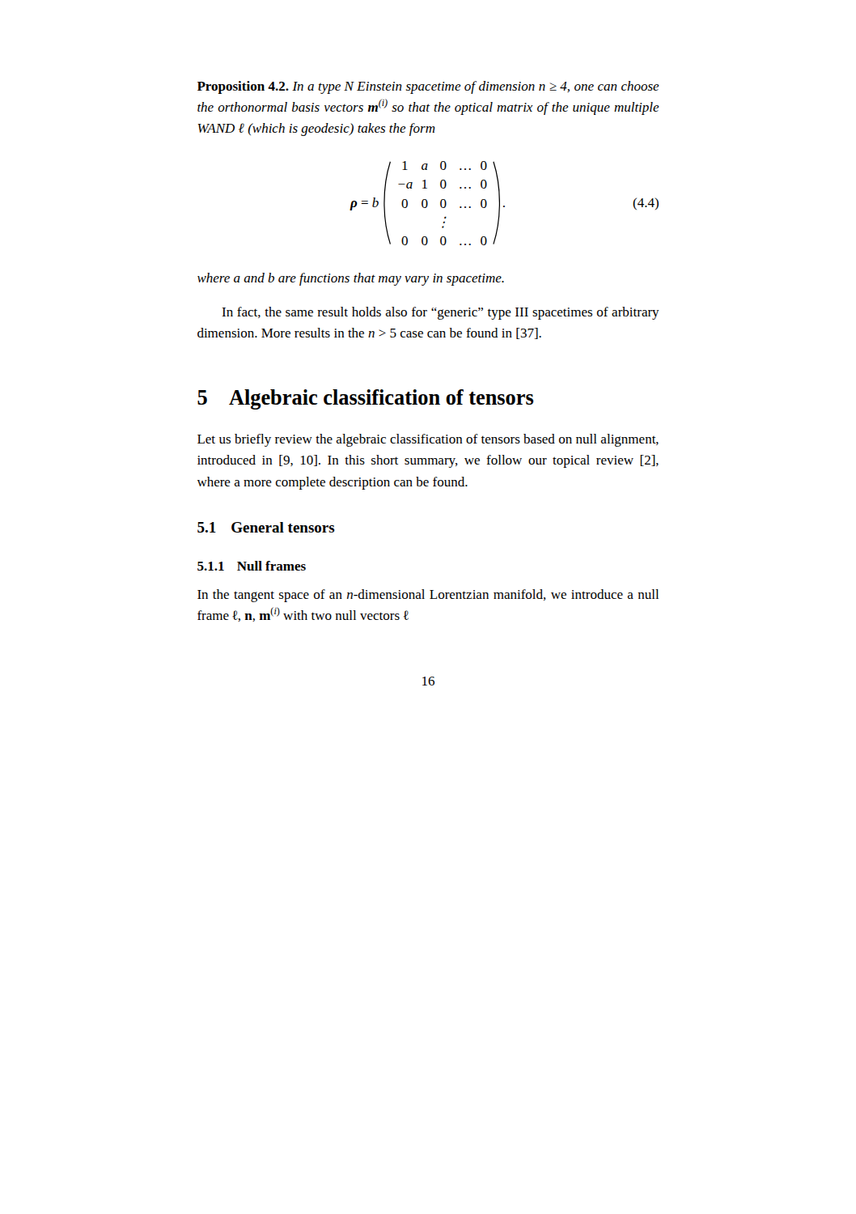Proposition 4.2. In a type N Einstein spacetime of dimension n ≥ 4, one can choose the orthonormal basis vectors m(i) so that the optical matrix of the unique multiple WAND ℓ (which is geodesic) takes the form
ρ=b
| 1 | a | 0 | … | 0 |
| −a | 1 | 0 | … | 0 |
| 0 | 0 | 0 | … | 0 |
| | | ⋮ | | |
| 0 | 0 | 0 | … | 0 |
.
(4.4)
where a and b are functions that may vary in spacetime.
In fact, the same result holds also for “generic” type III spacetimes of arbitrary dimension. More results in the n > 5 case can be found in [37].
5 Algebraic classification of tensors
Let us briefly review the algebraic classification of tensors based on null alignment, introduced in [9, 10]. In this short summary, we follow our topical review [2], where a more complete description can be found.
5.1 General tensors
5.1.1 Null frames
In the tangent space of an n-dimensional Lorentzian manifold, we introduce a null frame ℓ, n, m(i) with two null vectors ℓ
16